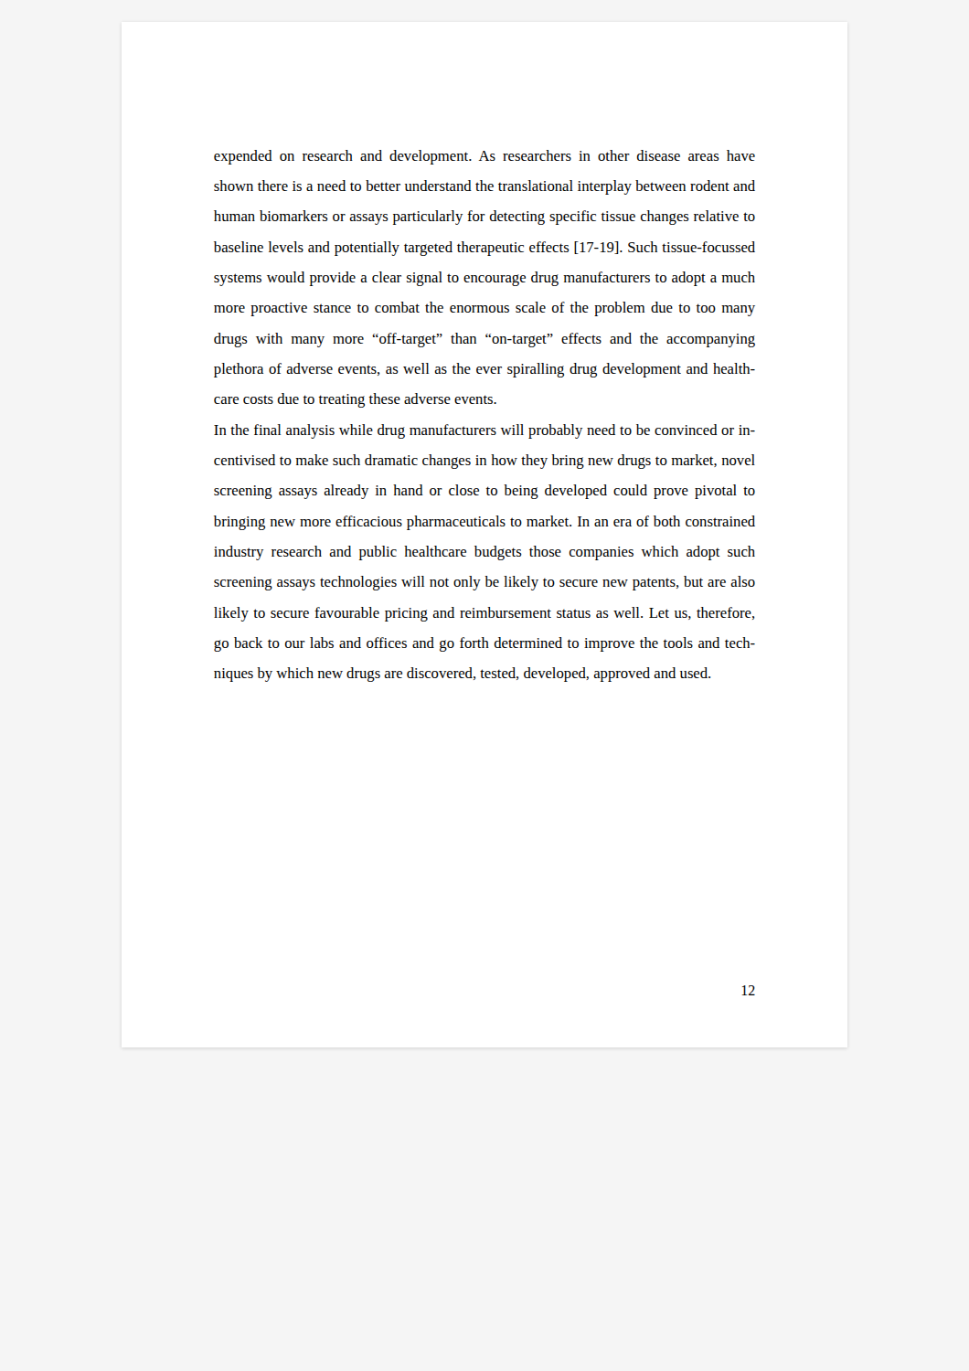expended on research and development. As researchers in other disease areas have shown there is a need to better understand the translational interplay between rodent and human biomarkers or assays particularly for detecting specific tissue changes relative to baseline levels and potentially targeted therapeutic effects [17-19]. Such tissue-focussed systems would provide a clear signal to encourage drug manufacturers to adopt a much more proactive stance to combat the enormous scale of the problem due to too many drugs with many more “off-target” than “on-target” effects and the accompanying plethora of adverse events, as well as the ever spiralling drug development and healthcare costs due to treating these adverse events.
In the final analysis while drug manufacturers will probably need to be convinced or incentivised to make such dramatic changes in how they bring new drugs to market, novel screening assays already in hand or close to being developed could prove pivotal to bringing new more efficacious pharmaceuticals to market. In an era of both constrained industry research and public healthcare budgets those companies which adopt such screening assays technologies will not only be likely to secure new patents, but are also likely to secure favourable pricing and reimbursement status as well. Let us, therefore, go back to our labs and offices and go forth determined to improve the tools and techniques by which new drugs are discovered, tested, developed, approved and used.
12